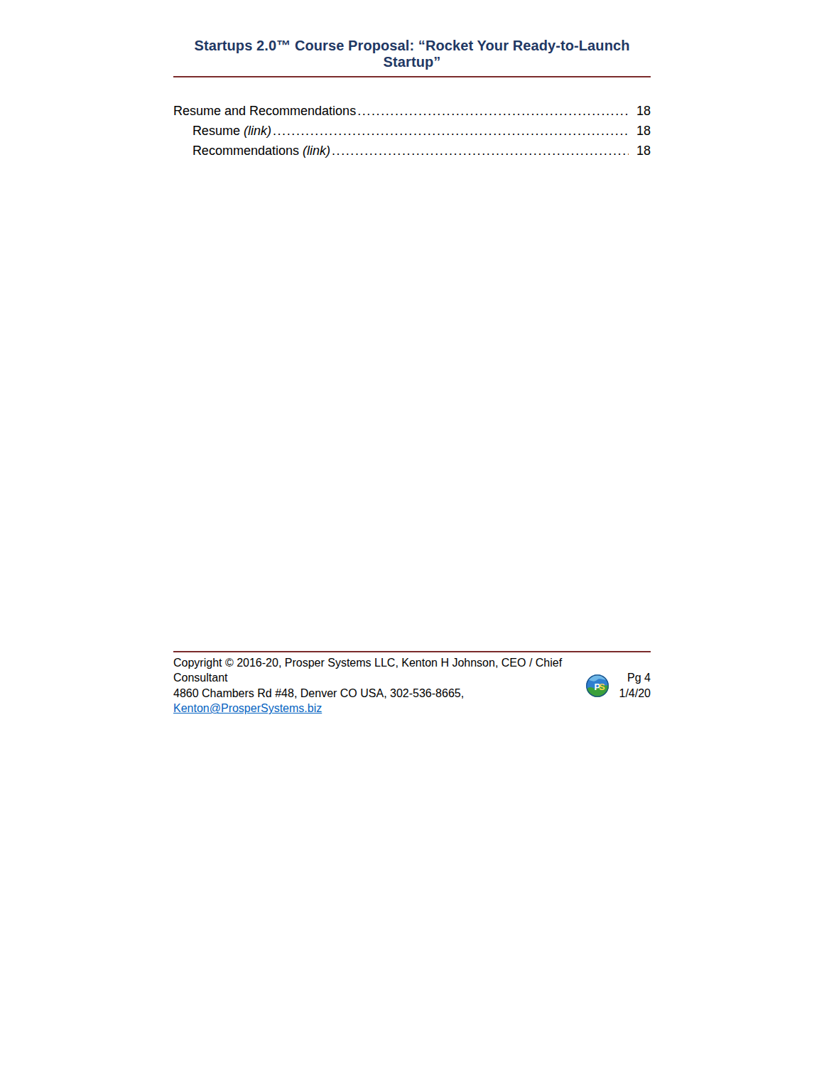Startups 2.0™ Course Proposal: “Rocket Your Ready-to-Launch Startup”
Resume and Recommendations .................................................................................................. 18
Resume (link) ..................................................................................................................... 18
Recommendations (link) ....................................................................................................... 18
Copyright © 2016-20, Prosper Systems LLC, Kenton H Johnson, CEO / Chief Consultant
4860 Chambers Rd #48, Denver CO USA, 302-536-8665, Kenton@ProsperSystems.biz
P S
Pg 4
1/4/20